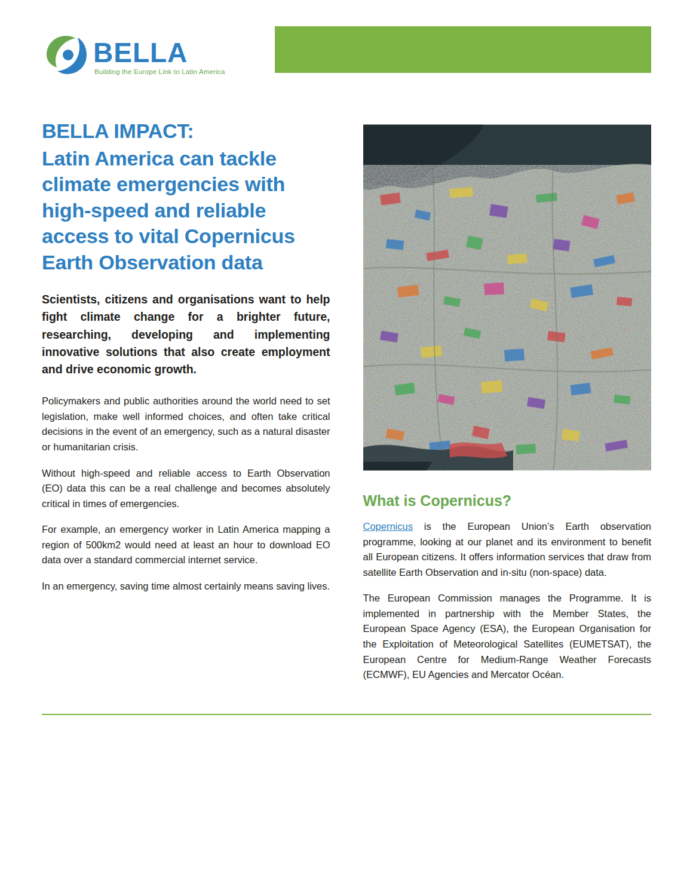BELLA Building the Europe Link to Latin America
BELLA IMPACT: Latin America can tackle climate emergencies with high-speed and reliable access to vital Copernicus Earth Observation data
Scientists, citizens and organisations want to help fight climate change for a brighter future, researching, developing and implementing innovative solutions that also create employment and drive economic growth.
Policymakers and public authorities around the world need to set legislation, make well informed choices, and often take critical decisions in the event of an emergency, such as a natural disaster or humanitarian crisis.
Without high-speed and reliable access to Earth Observation (EO) data this can be a real challenge and becomes absolutely critical in times of emergencies.
For example, an emergency worker in Latin America mapping a region of 500km2 would need at least an hour to download EO data over a standard commercial internet service.
In an emergency, saving time almost certainly means saving lives.
What is Copernicus?
Copernicus is the European Union’s Earth observation programme, looking at our planet and its environment to benefit all European citizens. It offers information services that draw from satellite Earth Observation and in-situ (non-space) data.
The European Commission manages the Programme. It is implemented in partnership with the Member States, the European Space Agency (ESA), the European Organisation for the Exploitation of Meteorological Satellites (EUMETSAT), the European Centre for Medium-Range Weather Forecasts (ECMWF), EU Agencies and Mercator Océan.